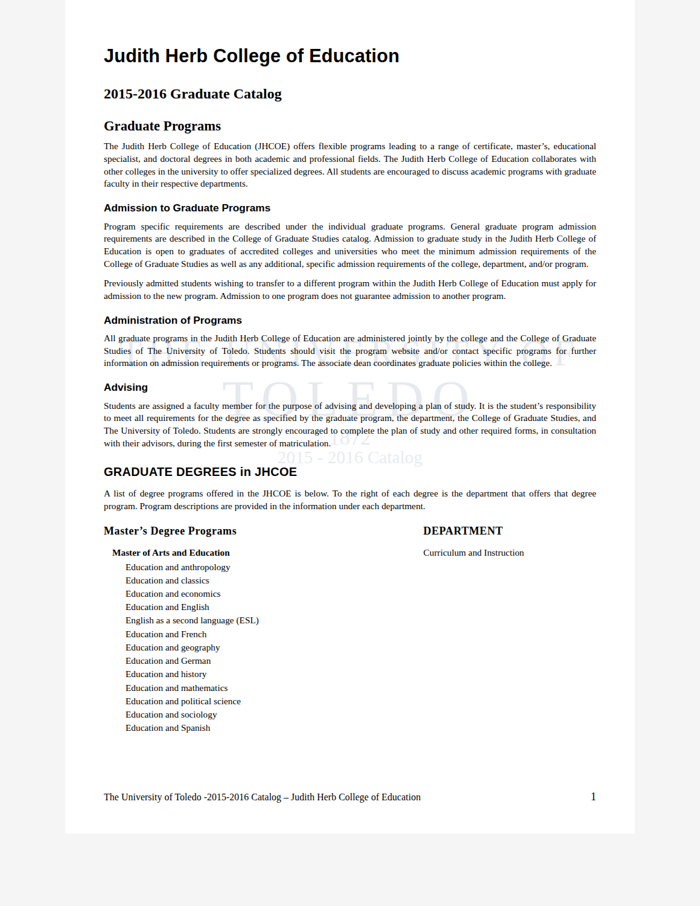THE UNIVERSITY OF
TOLEDO
1872
2015 - 2016 Catalog
Judith Herb College of Education
2015-2016 Graduate Catalog
Graduate Programs
The Judith Herb College of Education (JHCOE) offers flexible programs leading to a range of certificate, master’s, educational specialist, and doctoral degrees in both academic and professional fields. The Judith Herb College of Education collaborates with other colleges in the university to offer specialized degrees. All students are encouraged to discuss academic programs with graduate faculty in their respective departments.
Admission to Graduate Programs
Program specific requirements are described under the individual graduate programs. General graduate program admission requirements are described in the College of Graduate Studies catalog. Admission to graduate study in the Judith Herb College of Education is open to graduates of accredited colleges and universities who meet the minimum admission requirements of the College of Graduate Studies as well as any additional, specific admission requirements of the college, department, and/or program.
Previously admitted students wishing to transfer to a different program within the Judith Herb College of Education must apply for admission to the new program. Admission to one program does not guarantee admission to another program.
Administration of Programs
All graduate programs in the Judith Herb College of Education are administered jointly by the college and the College of Graduate Studies of The University of Toledo. Students should visit the program website and/or contact specific programs for further information on admission requirements or programs. The associate dean coordinates graduate policies within the college.
Advising
Students are assigned a faculty member for the purpose of advising and developing a plan of study. It is the student’s responsibility to meet all requirements for the degree as specified by the graduate program, the department, the College of Graduate Studies, and The University of Toledo. Students are strongly encouraged to complete the plan of study and other required forms, in consultation with their advisors, during the first semester of matriculation.
GRADUATE DEGREES in JHCOE
A list of degree programs offered in the JHCOE is below. To the right of each degree is the department that offers that degree program. Program descriptions are provided in the information under each department.
Master’s Degree Programs
Master of Arts and Education
Education and anthropology
Education and classics
Education and economics
Education and English
English as a second language (ESL)
Education and French
Education and geography
Education and German
Education and history
Education and mathematics
Education and political science
Education and sociology
Education and Spanish
DEPARTMENT
Curriculum and Instruction
The University of Toledo -2015-2016 Catalog – Judith Herb College of Education
1